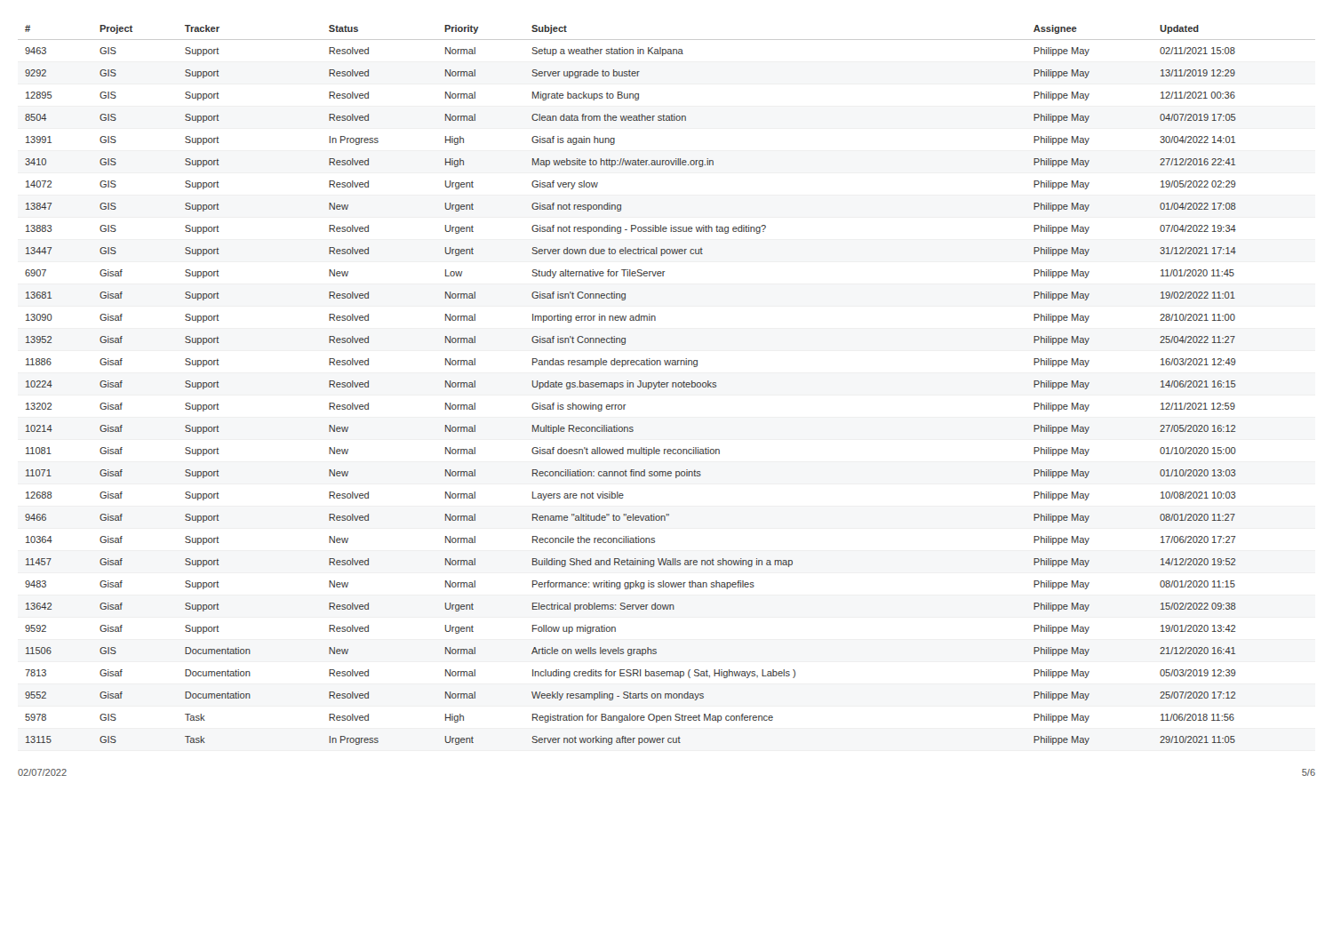| # | Project | Tracker | Status | Priority | Subject | Assignee | Updated |
| --- | --- | --- | --- | --- | --- | --- | --- |
| 9463 | GIS | Support | Resolved | Normal | Setup a weather station in Kalpana | Philippe May | 02/11/2021 15:08 |
| 9292 | GIS | Support | Resolved | Normal | Server upgrade to buster | Philippe May | 13/11/2019 12:29 |
| 12895 | GIS | Support | Resolved | Normal | Migrate backups to Bung | Philippe May | 12/11/2021 00:36 |
| 8504 | GIS | Support | Resolved | Normal | Clean data from the weather station | Philippe May | 04/07/2019 17:05 |
| 13991 | GIS | Support | In Progress | High | Gisaf is again hung | Philippe May | 30/04/2022 14:01 |
| 3410 | GIS | Support | Resolved | High | Map website to http://water.auroville.org.in | Philippe May | 27/12/2016 22:41 |
| 14072 | GIS | Support | Resolved | Urgent | Gisaf very slow | Philippe May | 19/05/2022 02:29 |
| 13847 | GIS | Support | New | Urgent | Gisaf not responding | Philippe May | 01/04/2022 17:08 |
| 13883 | GIS | Support | Resolved | Urgent | Gisaf not responding - Possible issue with tag editing? | Philippe May | 07/04/2022 19:34 |
| 13447 | GIS | Support | Resolved | Urgent | Server down due to electrical power cut | Philippe May | 31/12/2021 17:14 |
| 6907 | Gisaf | Support | New | Low | Study alternative for TileServer | Philippe May | 11/01/2020 11:45 |
| 13681 | Gisaf | Support | Resolved | Normal | Gisaf isn't Connecting | Philippe May | 19/02/2022 11:01 |
| 13090 | Gisaf | Support | Resolved | Normal | Importing error in new admin | Philippe May | 28/10/2021 11:00 |
| 13952 | Gisaf | Support | Resolved | Normal | Gisaf isn't Connecting | Philippe May | 25/04/2022 11:27 |
| 11886 | Gisaf | Support | Resolved | Normal | Pandas resample deprecation warning | Philippe May | 16/03/2021 12:49 |
| 10224 | Gisaf | Support | Resolved | Normal | Update gs.basemaps in Jupyter notebooks | Philippe May | 14/06/2021 16:15 |
| 13202 | Gisaf | Support | Resolved | Normal | Gisaf is showing error | Philippe May | 12/11/2021 12:59 |
| 10214 | Gisaf | Support | New | Normal | Multiple Reconciliations | Philippe May | 27/05/2020 16:12 |
| 11081 | Gisaf | Support | New | Normal | Gisaf doesn't allowed multiple reconciliation | Philippe May | 01/10/2020 15:00 |
| 11071 | Gisaf | Support | New | Normal | Reconciliation: cannot find some points | Philippe May | 01/10/2020 13:03 |
| 12688 | Gisaf | Support | Resolved | Normal | Layers are not visible | Philippe May | 10/08/2021 10:03 |
| 9466 | Gisaf | Support | Resolved | Normal | Rename "altitude" to "elevation" | Philippe May | 08/01/2020 11:27 |
| 10364 | Gisaf | Support | New | Normal | Reconcile the reconciliations | Philippe May | 17/06/2020 17:27 |
| 11457 | Gisaf | Support | Resolved | Normal | Building Shed and Retaining Walls are not showing in a map | Philippe May | 14/12/2020 19:52 |
| 9483 | Gisaf | Support | New | Normal | Performance: writing gpkg is slower than shapefiles | Philippe May | 08/01/2020 11:15 |
| 13642 | Gisaf | Support | Resolved | Urgent | Electrical problems: Server down | Philippe May | 15/02/2022 09:38 |
| 9592 | Gisaf | Support | Resolved | Urgent | Follow up migration | Philippe May | 19/01/2020 13:42 |
| 11506 | GIS | Documentation | New | Normal | Article on wells levels graphs | Philippe May | 21/12/2020 16:41 |
| 7813 | Gisaf | Documentation | Resolved | Normal | Including credits for ESRI basemap ( Sat, Highways, Labels ) | Philippe May | 05/03/2019 12:39 |
| 9552 | Gisaf | Documentation | Resolved | Normal | Weekly resampling - Starts on mondays | Philippe May | 25/07/2020 17:12 |
| 5978 | GIS | Task | Resolved | High | Registration for Bangalore Open Street Map conference | Philippe May | 11/06/2018 11:56 |
| 13115 | GIS | Task | In Progress | Urgent | Server not working after power cut | Philippe May | 29/10/2021 11:05 |
02/07/2022 5/6